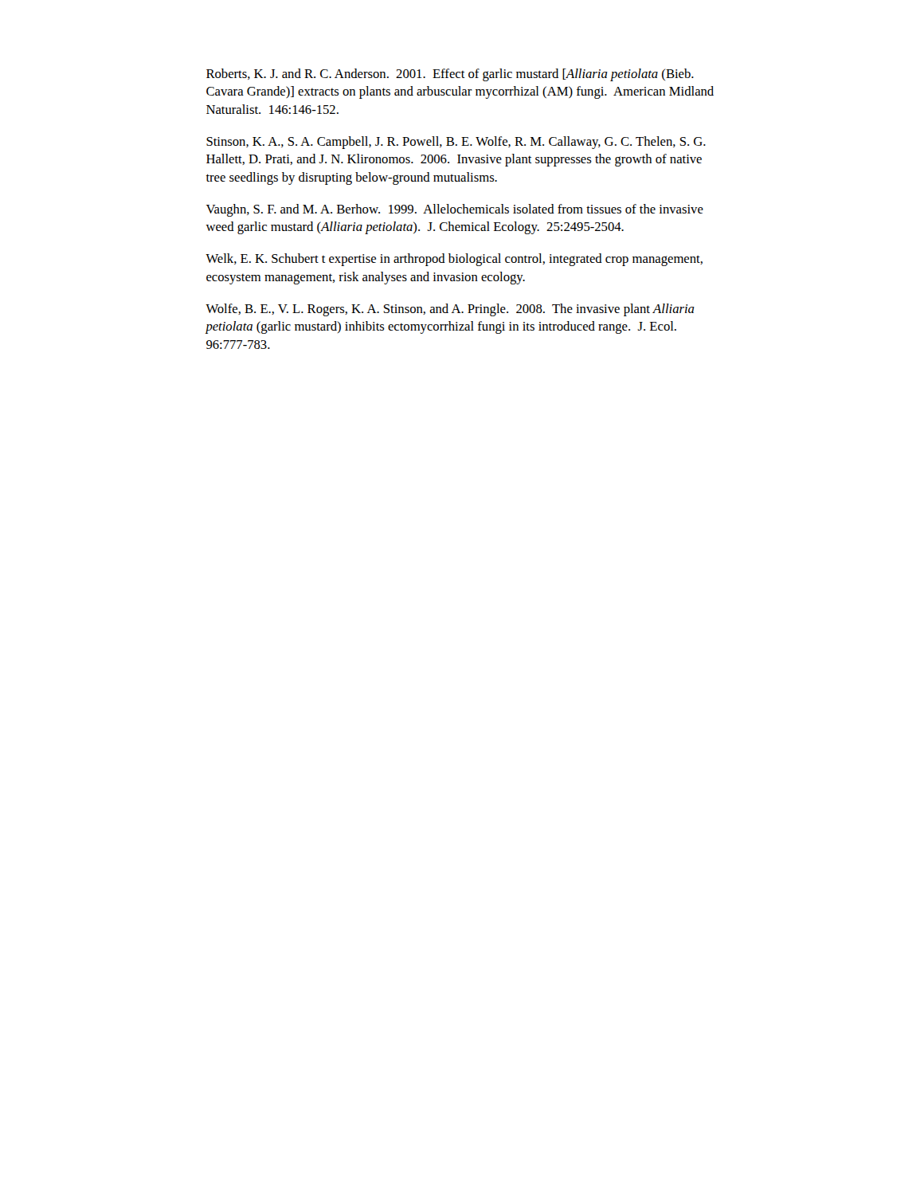Roberts, K. J. and R. C. Anderson. 2001. Effect of garlic mustard [Alliaria petiolata (Bieb. Cavara Grande)] extracts on plants and arbuscular mycorrhizal (AM) fungi. American Midland Naturalist. 146:146-152.
Stinson, K. A., S. A. Campbell, J. R. Powell, B. E. Wolfe, R. M. Callaway, G. C. Thelen, S. G. Hallett, D. Prati, and J. N. Klironomos. 2006. Invasive plant suppresses the growth of native tree seedlings by disrupting below-ground mutualisms.
Vaughn, S. F. and M. A. Berhow. 1999. Allelochemicals isolated from tissues of the invasive weed garlic mustard (Alliaria petiolata). J. Chemical Ecology. 25:2495-2504.
Welk, E. K. Schubert t expertise in arthropod biological control, integrated crop management, ecosystem management, risk analyses and invasion ecology.
Wolfe, B. E., V. L. Rogers, K. A. Stinson, and A. Pringle. 2008. The invasive plant Alliaria petiolata (garlic mustard) inhibits ectomycorrhizal fungi in its introduced range. J. Ecol. 96:777-783.